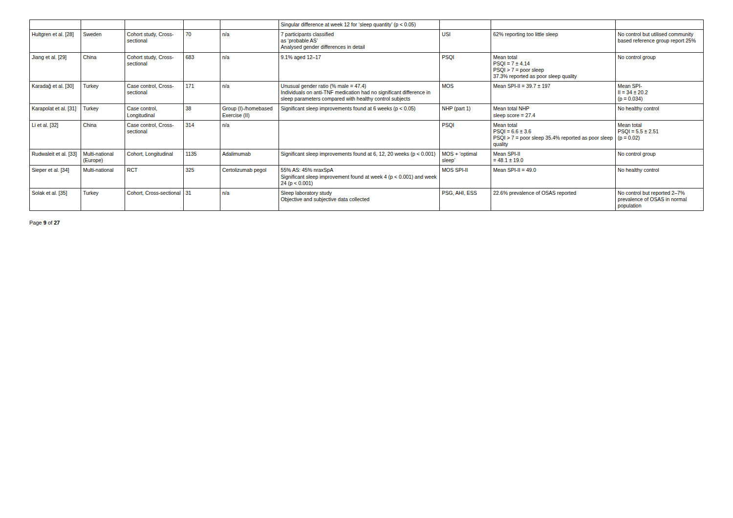| | | | | | Singular difference at week 12 for ‘sleep quantity’ (p < 0.05) | | | |
| Hultgren et al. [28] | Sweden | Cohort study, Cross-sectional | 70 | n/a | 7 participants classified as ‘probable AS’ Analysed gender differences in detail | USI | 62% reporting too little sleep | No control but utilised community based reference group report 25% |
| Jiang et al. [29] | China | Cohort study, Cross-sectional | 683 | n/a | 9.1% aged 12–17 | PSQI | Mean total PSQI = 7 ± 4.14 PSQI > 7 = poor sleep 37.3% reported as poor sleep quality | No control group |
| Karadağ et al. [30] | Turkey | Case control, Cross-sectional | 171 | n/a | Unusual gender ratio (% male = 47.4) Individuals on anti-TNF medication had no significant difference in sleep parameters compared with healthy control subjects | MOS | Mean SPI-II = 39.7 ± 197 | Mean SPI- II = 34 ± 20.2 (p = 0.034) |
| Karapolat et al. [31] | Turkey | Case control, Longitudinal | 38 | Group (I)-/homebased Exercise (II) | Significant sleep improvements found at 6 weeks (p < 0.05) | NHP (part 1) | Mean total NHP sleep score = 27.4 | No healthy control |
| Li et al. [32] | China | Case control, Cross-sectional | 314 | n/a | | PSQI | Mean total PSQI = 6.6 ± 3.6 PSQI > 7 = poor sleep 35.4% reported as poor sleep quality | Mean total PSQI = 5.5 ± 2.51 (p = 0.02) |
| Rudwaleit et al. [33] | Multi-national (Europe) | Cohort, Longitudinal | 1135 | Adalimumab | Significant sleep improvements found at 6, 12, 20 weeks (p < 0.001) | MOS + ‘optimal sleep’ | Mean SPI-II = 48.1 ± 19.0 | No control group |
| Sieper et al. [34] | Multi-national | RCT | 325 | Certolizumab pegol | 55% AS: 45% nraxSpA Significant sleep improvement found at week 4 (p < 0.001) and week 24 (p < 0.001) | MOS SPI-II | Mean SPI-II = 49.0 | No healthy control |
| Solak et al. [35] | Turkey | Cohort, Cross-sectional | 31 | n/a | Sleep laboratory study Objective and subjective data collected | PSG, AHI, ESS | 22.6% prevalence of OSAS reported | No control but reported 2–7% prevalence of OSAS in normal population |
Page 9 of 27